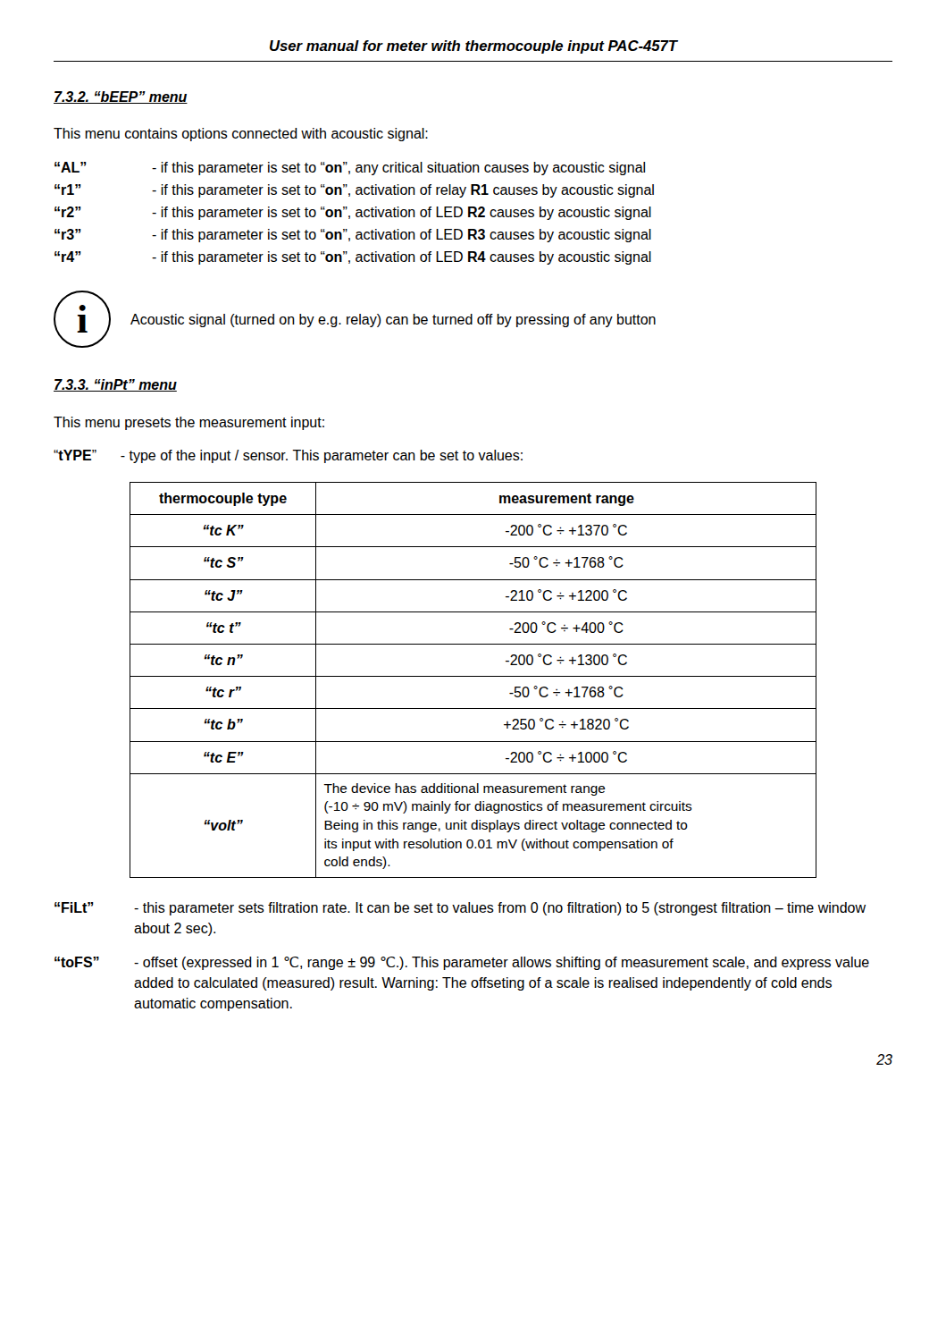User manual for meter with thermocouple input PAC-457T
7.3.2. “bEEP” menu
This menu contains options connected with acoustic signal:
“AL”
- if this parameter is set to “on”, any critical situation causes by acoustic signal
“r1”
- if this parameter is set to “on”, activation of relay R1 causes by acoustic signal
“r2”
- if this parameter is set to “on”, activation of LED R2 causes by acoustic signal
“r3”
- if this parameter is set to “on”, activation of LED R3 causes by acoustic signal
“r4”
- if this parameter is set to “on”, activation of LED R4 causes by acoustic signal
i
Acoustic signal (turned on by e.g. relay) can be turned off by pressing of any button
7.3.3. “inPt” menu
This menu presets the measurement input:
“tYPE” - type of the input / sensor. This parameter can be set to values:
| thermocouple type | measurement range |
| --- | --- |
| “ tc K ” | -200 ˚C ÷ +1370 ˚C |
| “ tc S ” | -50 ˚C ÷ +1768 ˚C |
| “ tc J ” | -210 ˚C ÷ +1200 ˚C |
| “ tc t ” | -200 ˚C ÷ +400 ˚C |
| “ tc n ” | -200 ˚C ÷ +1300 ˚C |
| “ tc r ” | -50 ˚C ÷ +1768 ˚C |
| “ tc b ” | +250 ˚C ÷ +1820 ˚C |
| “ tc E ” | -200 ˚C ÷ +1000 ˚C |
| “ volt ” | The device has additional measurement range (-10 ÷ 90 mV) mainly for diagnostics of measurement circuits Being in this range, unit displays direct voltage connected to its input with resolution 0.01 mV (without compensation of cold ends). |
“FiLt”
- this parameter sets filtration rate. It can be set to values from 0 (no filtration) to 5 (strongest filtration – time window about 2 sec).
“toFS”
- offset (expressed in 1 ℃, range ± 99 ℃.). This parameter allows shifting of measurement scale, and express value added to calculated (measured) result. Warning: The offseting of a scale is realised independently of cold ends automatic compensation.
23